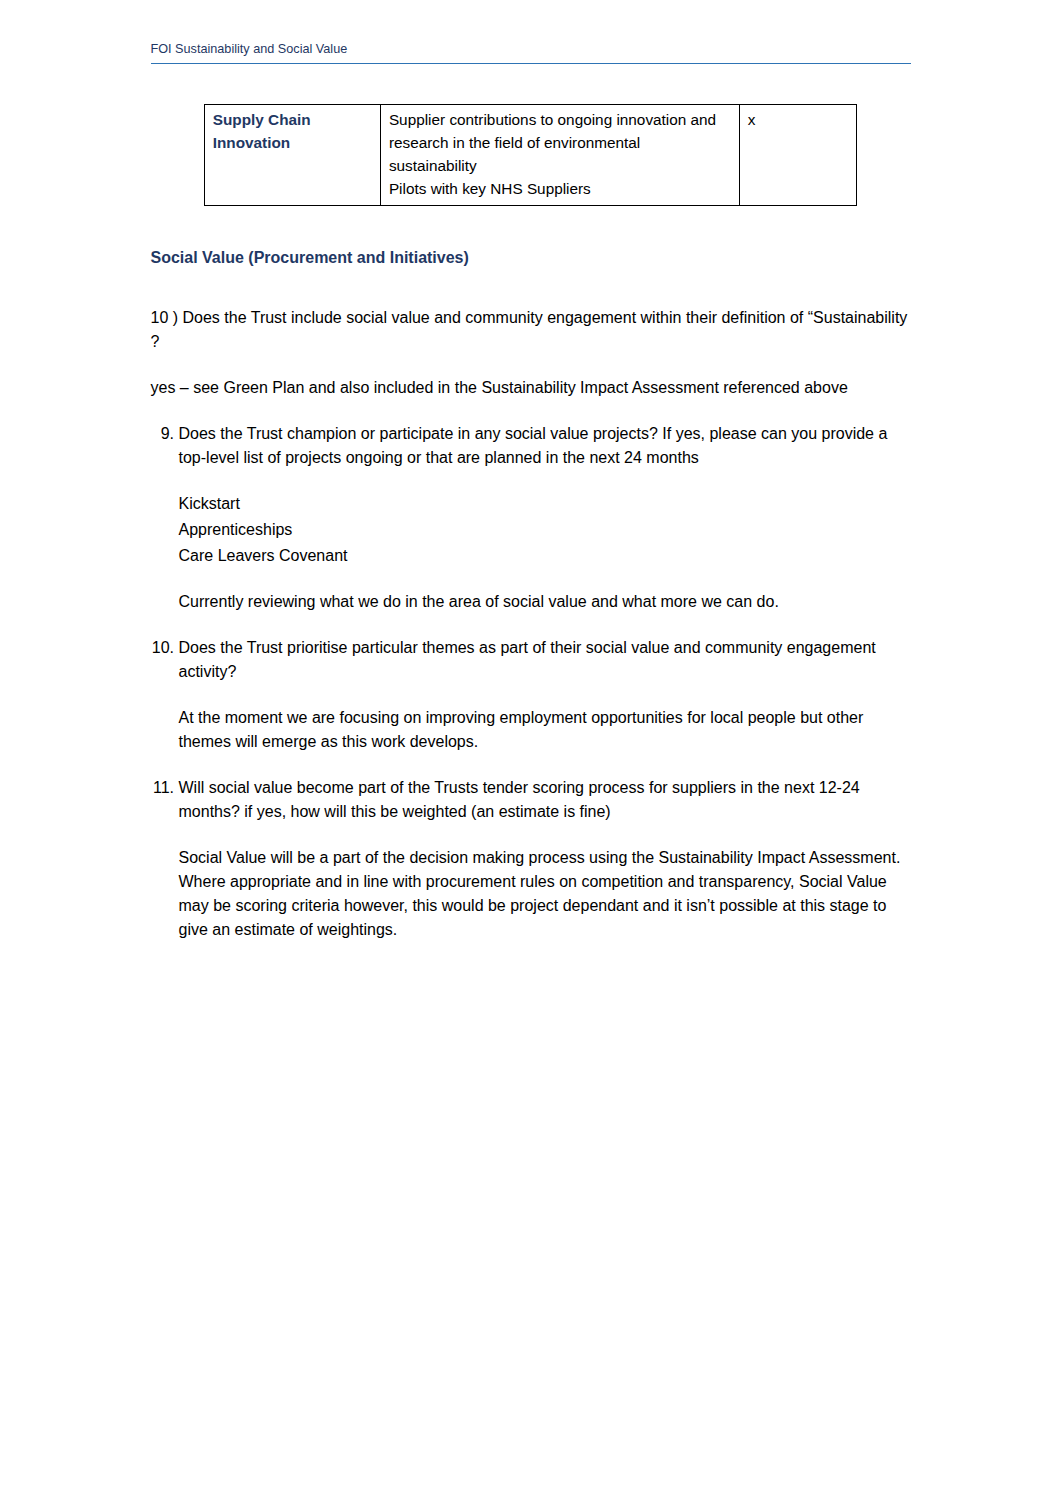FOI Sustainability and Social Value
| Supply Chain Innovation | Supplier contributions to ongoing innovation and research in the field of environmental sustainability Pilots with key NHS Suppliers | x |
Social Value (Procurement and Initiatives)
10 ) Does the Trust include social value and community engagement within their definition of “Sustainability ?
yes – see Green Plan and also included in the Sustainability Impact Assessment referenced above
Does the Trust champion or participate in any social value projects? If yes, please can you provide a top-level list of projects ongoing or that are planned in the next 24 months
Kickstart
Apprenticeships
Care Leavers Covenant
Currently reviewing what we do in the area of social value and what more we can do.
Does the Trust prioritise particular themes as part of their social value and community engagement activity?
At the moment we are focusing on improving employment opportunities for local people but other themes will emerge as this work develops.
Will social value become part of the Trusts tender scoring process for suppliers in the next 12-24 months? if yes, how will this be weighted (an estimate is fine)
Social Value will be a part of the decision making process using the Sustainability Impact Assessment. Where appropriate and in line with procurement rules on competition and transparency, Social Value may be scoring criteria however, this would be project dependant and it isn’t possible at this stage to give an estimate of weightings.